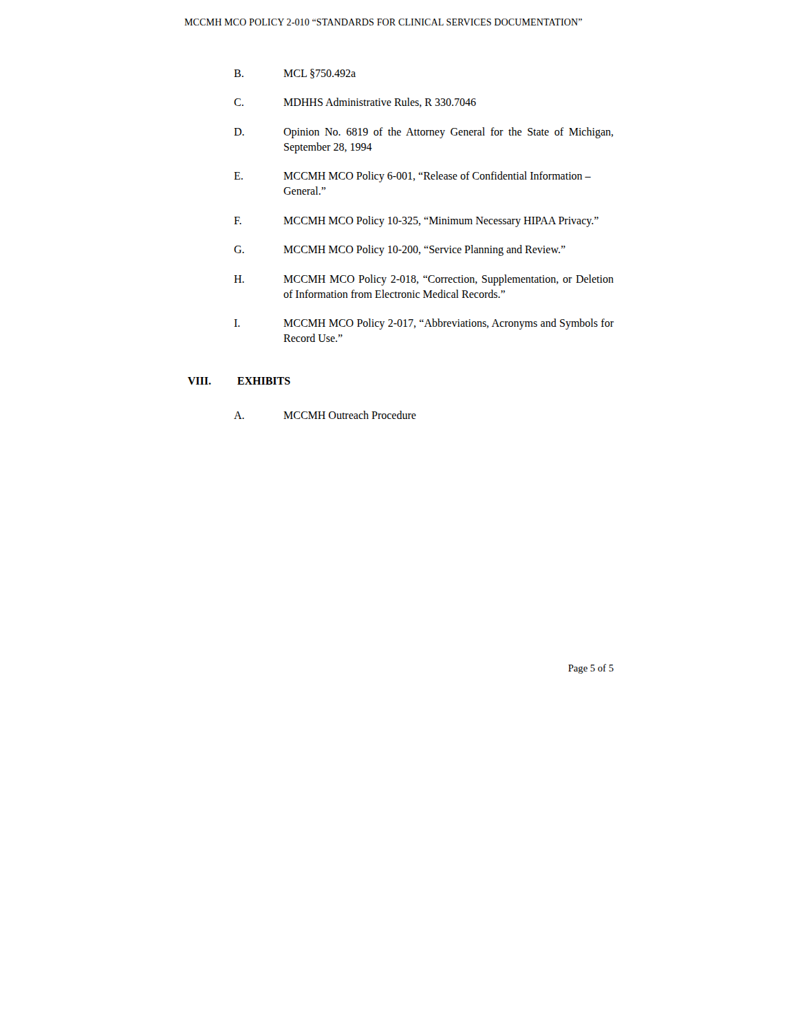MCCMH MCO POLICY 2-010 “STANDARDS FOR CLINICAL SERVICES DOCUMENTATION”
B.
MCL §750.492a
C.
MDHHS Administrative Rules, R 330.7046
D.
Opinion No. 6819 of the Attorney General for the State of Michigan, September 28, 1994
E.
MCCMH MCO Policy 6-001, “Release of Confidential Information – General.”
F.
MCCMH MCO Policy 10-325, “Minimum Necessary HIPAA Privacy.”
G.
MCCMH MCO Policy 10-200, “Service Planning and Review.”
H.
MCCMH MCO Policy 2-018, “Correction, Supplementation, or Deletion of Information from Electronic Medical Records.”
I.
MCCMH MCO Policy 2-017, “Abbreviations, Acronyms and Symbols for Record Use.”
VIII.
EXHIBITS
A.
MCCMH Outreach Procedure
Page 5 of 5